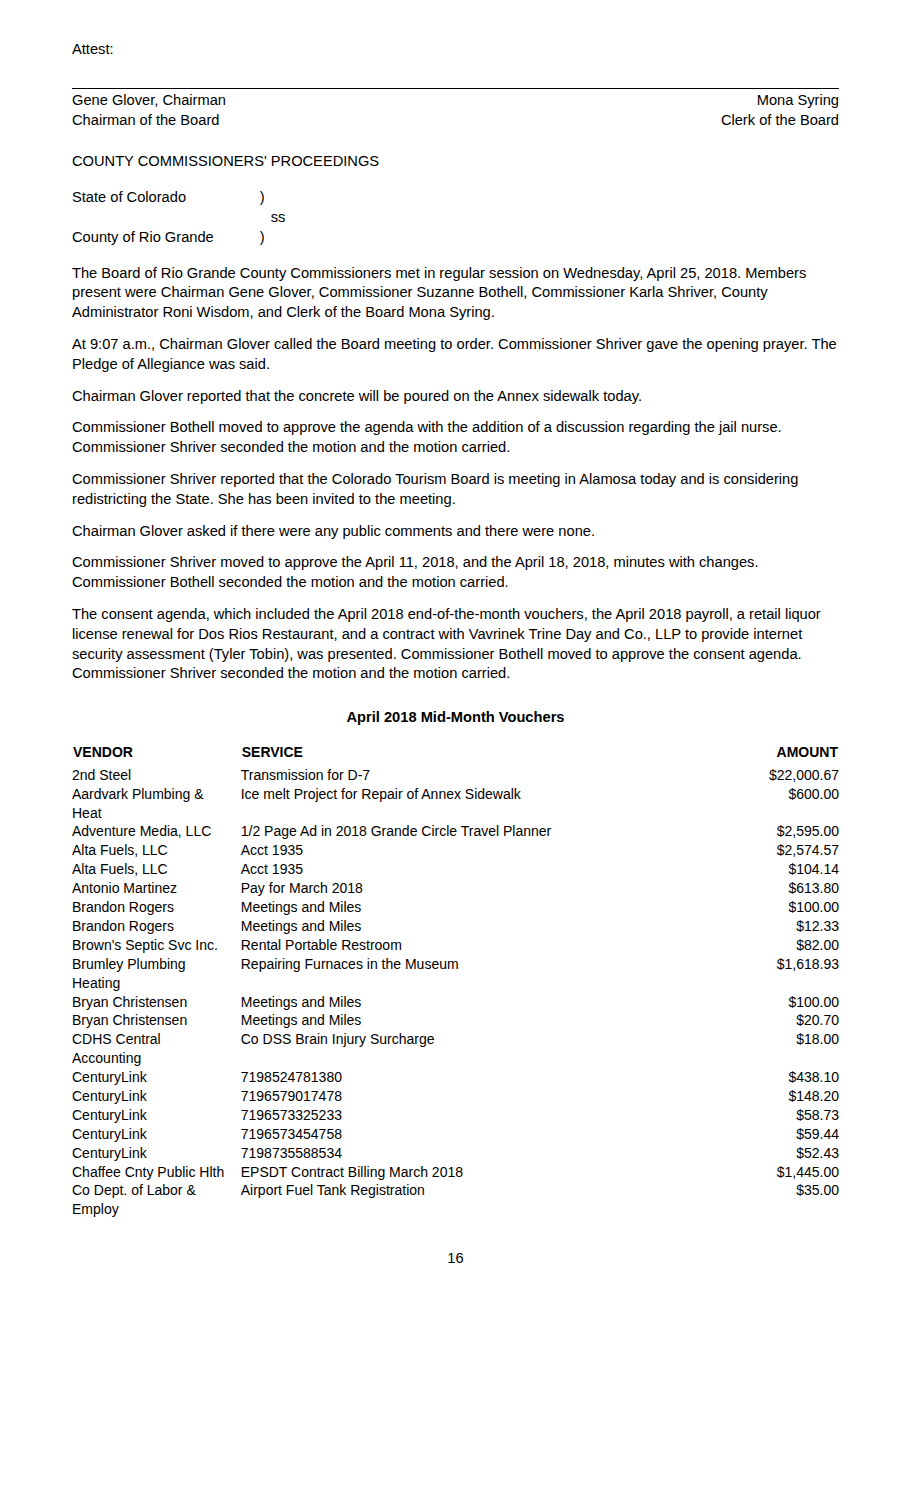Attest:
Gene Glover, Chairman Mona Syring
Chairman of the Board Clerk of the Board
COUNTY COMMISSIONERS' PROCEEDINGS
| State of Colorado | ) | |
| | | ss |
| County of Rio Grande | ) | |
The Board of Rio Grande County Commissioners met in regular session on Wednesday, April 25, 2018. Members present were Chairman Gene Glover, Commissioner Suzanne Bothell, Commissioner Karla Shriver, County Administrator Roni Wisdom, and Clerk of the Board Mona Syring.
At 9:07 a.m., Chairman Glover called the Board meeting to order. Commissioner Shriver gave the opening prayer. The Pledge of Allegiance was said.
Chairman Glover reported that the concrete will be poured on the Annex sidewalk today.
Commissioner Bothell moved to approve the agenda with the addition of a discussion regarding the jail nurse. Commissioner Shriver seconded the motion and the motion carried.
Commissioner Shriver reported that the Colorado Tourism Board is meeting in Alamosa today and is considering redistricting the State. She has been invited to the meeting.
Chairman Glover asked if there were any public comments and there were none.
Commissioner Shriver moved to approve the April 11, 2018, and the April 18, 2018, minutes with changes. Commissioner Bothell seconded the motion and the motion carried.
The consent agenda, which included the April 2018 end-of-the-month vouchers, the April 2018 payroll, a retail liquor license renewal for Dos Rios Restaurant, and a contract with Vavrinek Trine Day and Co., LLP to provide internet security assessment (Tyler Tobin), was presented. Commissioner Bothell moved to approve the consent agenda. Commissioner Shriver seconded the motion and the motion carried.
April 2018 Mid-Month Vouchers
| VENDOR | SERVICE | AMOUNT |
| --- | --- | --- |
| 2nd Steel | Transmission for D-7 | $22,000.67 |
| Aardvark Plumbing & Heat | Ice melt Project for Repair of Annex Sidewalk | $600.00 |
| Adventure Media, LLC | 1/2 Page Ad in 2018 Grande Circle Travel Planner | $2,595.00 |
| Alta Fuels, LLC | Acct 1935 | $2,574.57 |
| Alta Fuels, LLC | Acct 1935 | $104.14 |
| Antonio Martinez | Pay for March 2018 | $613.80 |
| Brandon Rogers | Meetings and Miles | $100.00 |
| Brandon Rogers | Meetings and Miles | $12.33 |
| Brown's Septic Svc Inc. | Rental Portable Restroom | $82.00 |
| Brumley Plumbing Heating | Repairing Furnaces in the Museum | $1,618.93 |
| Bryan Christensen | Meetings and Miles | $100.00 |
| Bryan Christensen | Meetings and Miles | $20.70 |
| CDHS Central Accounting | Co DSS Brain Injury Surcharge | $18.00 |
| CenturyLink | 7198524781380 | $438.10 |
| CenturyLink | 7196579017478 | $148.20 |
| CenturyLink | 7196573325233 | $58.73 |
| CenturyLink | 7196573454758 | $59.44 |
| CenturyLink | 7198735588534 | $52.43 |
| Chaffee Cnty Public Hlth | EPSDT Contract Billing March 2018 | $1,445.00 |
| Co Dept. of Labor & Employ | Airport Fuel Tank Registration | $35.00 |
16